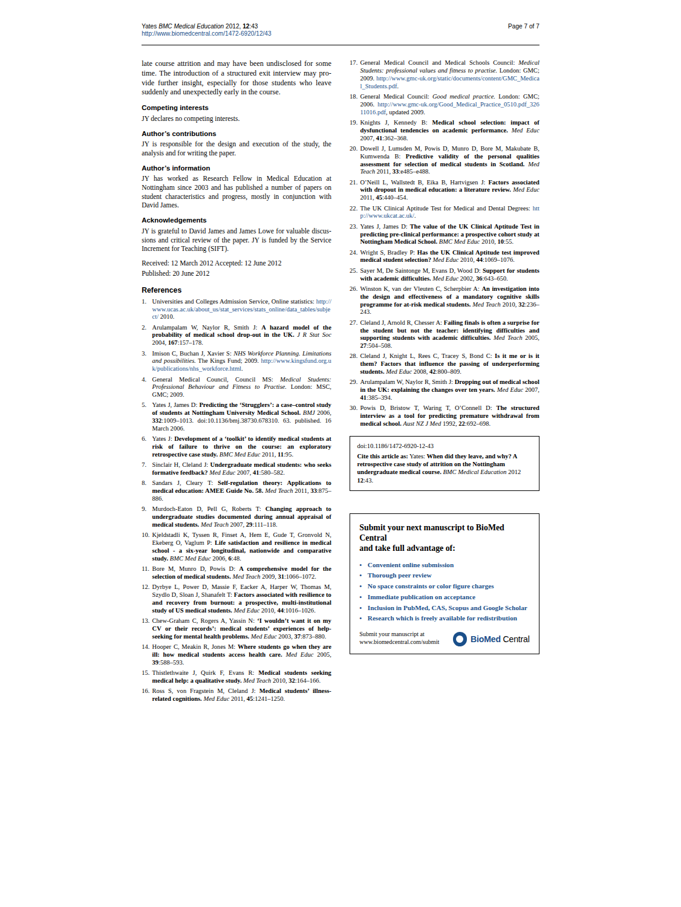Yates BMC Medical Education 2012, 12:43
http://www.biomedcentral.com/1472-6920/12/43
Page 7 of 7
late course attrition and may have been undisclosed for some time. The introduction of a structured exit interview may provide further insight, especially for those students who leave suddenly and unexpectedly early in the course.
Competing interests
JY declares no competing interests.
Author’s contributions
JY is responsible for the design and execution of the study, the analysis and for writing the paper.
Author’s information
JY has worked as Research Fellow in Medical Education at Nottingham since 2003 and has published a number of papers on student characteristics and progress, mostly in conjunction with David James.
Acknowledgements
JY is grateful to David James and James Lowe for valuable discussions and critical review of the paper. JY is funded by the Service Increment for Teaching (SIFT).
Received: 12 March 2012 Accepted: 12 June 2012
Published: 20 June 2012
References
Universities and Colleges Admission Service, Online statistics: http://www.ucas.ac.uk/about_us/stat_services/stats_online/data_tables/subject/ 2010.
Arulampalam W, Naylor R, Smith J: A hazard model of the probability of medical school drop-out in the UK. J R Stat Soc 2004, 167:157–178.
Imison C, Buchan J, Xavier S: NHS Workforce Planning. Limitations and possibilities. The Kings Fund; 2009. http://www.kingsfund.org.uk/publications/nhs_workforce.html.
General Medical Council, Council MS: Medical Students: Professional Behaviour and Fitness to Practise. London: MSC, GMC; 2009.
Yates J, James D: Predicting the ‘Strugglers’: a case–control study of students at Nottingham University Medical School. BMJ 2006, 332:1009–1013. doi:10.1136/bmj.38730.678310. 63. published. 16 March 2006.
Yates J: Development of a ‘toolkit’ to identify medical students at risk of failure to thrive on the course: an exploratory retrospective case study. BMC Med Educ 2011, 11:95.
Sinclair H, Cleland J: Undergraduate medical students: who seeks formative feedback? Med Educ 2007, 41:580–582.
Sandars J, Cleary T: Self-regulation theory: Applications to medical education: AMEE Guide No. 58. Med Teach 2011, 33:875–886.
Murdoch-Eaton D, Pell G, Roberts T: Changing approach to undergraduate studies documented during annual appraisal of medical students. Med Teach 2007, 29:111–118.
Kjeldstadli K, Tyssen R, Finset A, Hem E, Gude T, Gronvold N, Ekeberg O, Vaglum P: Life satisfaction and resilience in medical school - a six-year longitudinal, nationwide and comparative study. BMC Med Educ 2006, 6:48.
Bore M, Munro D, Powis D: A comprehensive model for the selection of medical students. Med Teach 2009, 31:1066–1072.
Dyrbye L, Power D, Massie F, Eacker A, Harper W, Thomas M, Szydlo D, Sloan J, Shanafelt T: Factors associated with resilience to and recovery from burnout: a prospective, multi-institutional study of US medical students. Med Educ 2010, 44:1016–1026.
Chew-Graham C, Rogers A, Yassin N: ‘I wouldn’t want it on my CV or their records’: medical students’ experiences of help-seeking for mental health problems. Med Educ 2003, 37:873–880.
Hooper C, Meakin R, Jones M: Where students go when they are ill: how medical students access health care. Med Educ 2005, 39:588–593.
Thistlethwaite J, Quirk F, Evans R: Medical students seeking medical help: a qualitative study. Med Teach 2010, 32:164–166.
Ross S, von Fragstein M, Cleland J: Medical students’ illness-related cognitions. Med Educ 2011, 45:1241–1250.
General Medical Council and Medical Schools Council: Medical Students: professional values and fitness to practise. London: GMC; 2009. http://www.gmc-uk.org/static/documents/content/GMC_Medical_Students.pdf.
General Medical Council: Good medical practice. London: GMC; 2006. http://www.gmc-uk.org/Good_Medical_Practice_0510.pdf_32611016.pdf, updated 2009.
Knights J, Kennedy B: Medical school selection: impact of dysfunctional tendencies on academic performance. Med Educ 2007, 41:362–368.
Dowell J, Lumsden M, Powis D, Munro D, Bore M, Makubate B, Kumwenda B: Predictive validity of the personal qualities assessment for selection of medical students in Scotland. Med Teach 2011, 33:e485–e488.
O’Neill L, Wallstedt B, Eika B, Hartvigsen J: Factors associated with dropout in medical education: a literature review. Med Educ 2011, 45:440–454.
The UK Clinical Aptitude Test for Medical and Dental Degrees: http://www.ukcat.ac.uk/.
Yates J, James D: The value of the UK Clinical Aptitude Test in predicting pre-clinical performance: a prospective cohort study at Nottingham Medical School. BMC Med Educ 2010, 10:55.
Wright S, Bradley P: Has the UK Clinical Aptitude test improved medical student selection? Med Educ 2010, 44:1069–1076.
Sayer M, De Saintonge M, Evans D, Wood D: Support for students with academic difficulties. Med Educ 2002, 36:643–650.
Winston K, van der Vleuten C, Scherpbier A: An investigation into the design and effectiveness of a mandatory cognitive skills programme for at-risk medical students. Med Teach 2010, 32:236–243.
Cleland J, Arnold R, Chesser A: Failing finals is often a surprise for the student but not the teacher: identifying difficulties and supporting students with academic difficulties. Med Teach 2005, 27:504–508.
Cleland J, Knight L, Rees C, Tracey S, Bond C: Is it me or is it them? Factors that influence the passing of underperforming students. Med Educ 2008, 42:800–809.
Arulampalam W, Naylor R, Smith J: Dropping out of medical school in the UK: explaining the changes over ten years. Med Educ 2007, 41:385–394.
Powis D, Bristow T, Waring T, O’Connell D: The structured interview as a tool for predicting premature withdrawal from medical school. Aust NZ J Med 1992, 22:692–698.
doi:10.1186/1472-6920-12-43
Cite this article as: Yates: When did they leave, and why? A retrospective case study of attrition on the Nottingham undergraduate medical course. BMC Medical Education 2012 12:43.
Submit your next manuscript to BioMed Central
and take full advantage of:
Convenient online submission
Thorough peer review
No space constraints or color figure charges
Immediate publication on acceptance
Inclusion in PubMed, CAS, Scopus and Google Scholar
Research which is freely available for redistribution
Submit your manuscript at
www.biomedcentral.com/submit
Bio Med Central